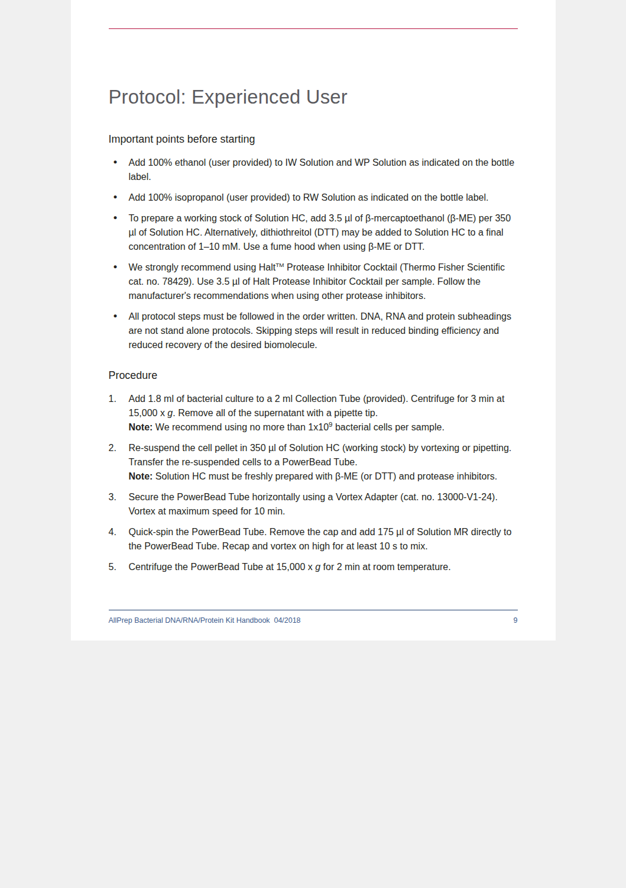Protocol: Experienced User
Important points before starting
Add 100% ethanol (user provided) to IW Solution and WP Solution as indicated on the bottle label.
Add 100% isopropanol (user provided) to RW Solution as indicated on the bottle label.
To prepare a working stock of Solution HC, add 3.5 µl of β-mercaptoethanol (β-ME) per 350 µl of Solution HC. Alternatively, dithiothreitol (DTT) may be added to Solution HC to a final concentration of 1–10 mM. Use a fume hood when using β-ME or DTT.
We strongly recommend using HaltTM Protease Inhibitor Cocktail (Thermo Fisher Scientific cat. no. 78429). Use 3.5 µl of Halt Protease Inhibitor Cocktail per sample. Follow the manufacturer's recommendations when using other protease inhibitors.
All protocol steps must be followed in the order written. DNA, RNA and protein subheadings are not stand alone protocols. Skipping steps will result in reduced binding efficiency and reduced recovery of the desired biomolecule.
Procedure
Add 1.8 ml of bacterial culture to a 2 ml Collection Tube (provided). Centrifuge for 3 min at 15,000 x g. Remove all of the supernatant with a pipette tip. Note: We recommend using no more than 1x109 bacterial cells per sample.
Re-suspend the cell pellet in 350 µl of Solution HC (working stock) by vortexing or pipetting. Transfer the re-suspended cells to a PowerBead Tube. Note: Solution HC must be freshly prepared with β-ME (or DTT) and protease inhibitors.
Secure the PowerBead Tube horizontally using a Vortex Adapter (cat. no. 13000-V1-24). Vortex at maximum speed for 10 min.
Quick-spin the PowerBead Tube. Remove the cap and add 175 µl of Solution MR directly to the PowerBead Tube. Recap and vortex on high for at least 10 s to mix.
Centrifuge the PowerBead Tube at 15,000 x g for 2 min at room temperature.
AllPrep Bacterial DNA/RNA/Protein Kit Handbook 04/2018 9